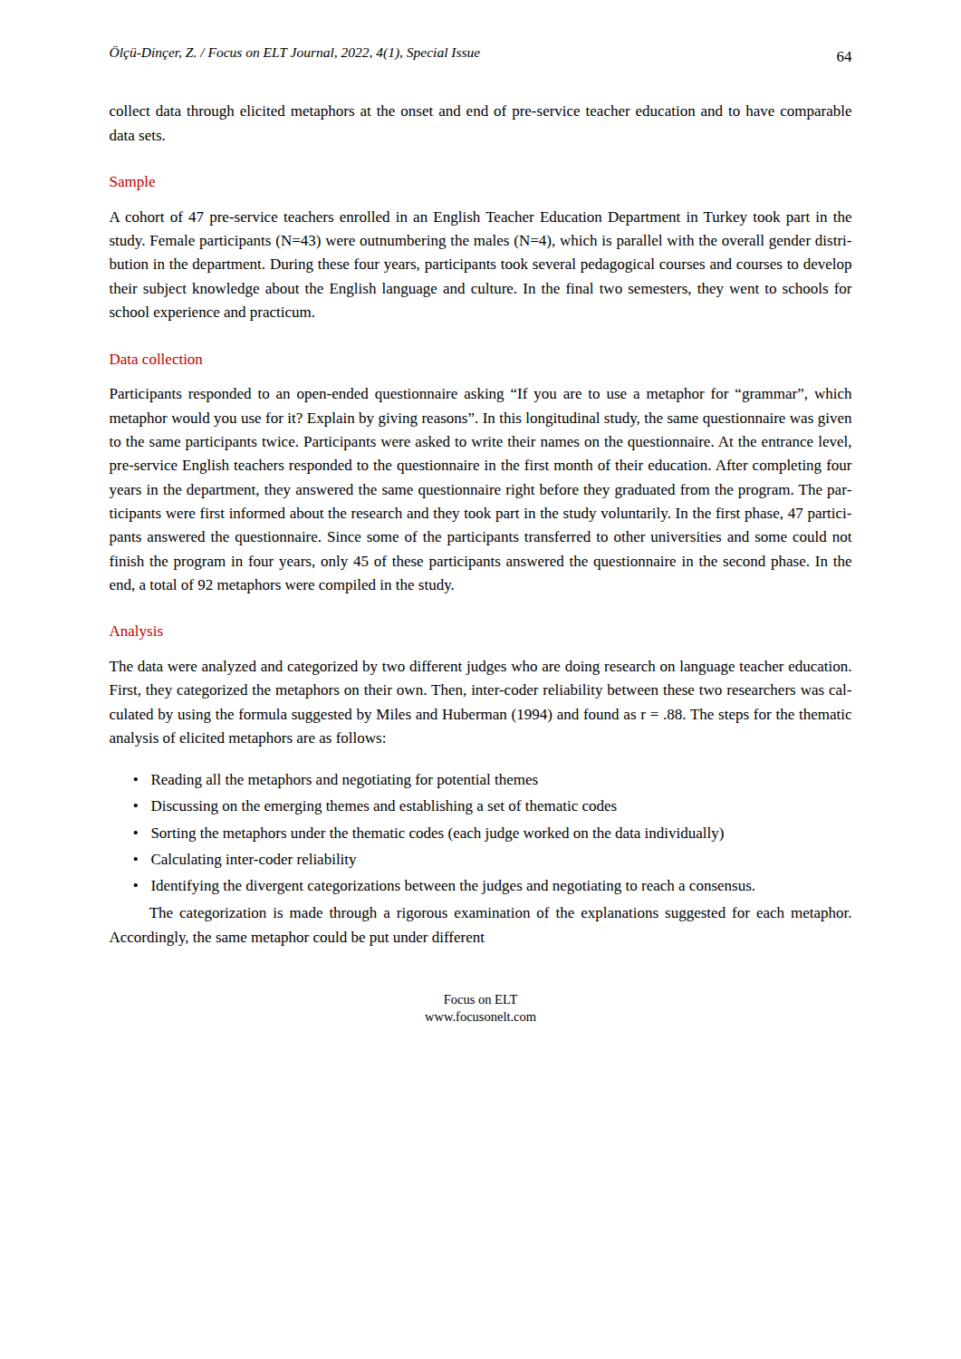Ölçü-Dinçer, Z. / Focus on ELT Journal, 2022, 4(1), Special Issue
64
collect data through elicited metaphors at the onset and end of pre-service teacher education and to have comparable data sets.
Sample
A cohort of 47 pre-service teachers enrolled in an English Teacher Education Department in Turkey took part in the study. Female participants (N=43) were outnumbering the males (N=4), which is parallel with the overall gender distribution in the department. During these four years, participants took several pedagogical courses and courses to develop their subject knowledge about the English language and culture. In the final two semesters, they went to schools for school experience and practicum.
Data collection
Participants responded to an open-ended questionnaire asking “If you are to use a metaphor for “grammar”, which metaphor would you use for it? Explain by giving reasons”. In this longitudinal study, the same questionnaire was given to the same participants twice. Participants were asked to write their names on the questionnaire. At the entrance level, pre-service English teachers responded to the questionnaire in the first month of their education. After completing four years in the department, they answered the same questionnaire right before they graduated from the program. The participants were first informed about the research and they took part in the study voluntarily. In the first phase, 47 participants answered the questionnaire. Since some of the participants transferred to other universities and some could not finish the program in four years, only 45 of these participants answered the questionnaire in the second phase. In the end, a total of 92 metaphors were compiled in the study.
Analysis
The data were analyzed and categorized by two different judges who are doing research on language teacher education. First, they categorized the metaphors on their own. Then, inter-coder reliability between these two researchers was calculated by using the formula suggested by Miles and Huberman (1994) and found as r = .88. The steps for the thematic analysis of elicited metaphors are as follows:
Reading all the metaphors and negotiating for potential themes
Discussing on the emerging themes and establishing a set of thematic codes
Sorting the metaphors under the thematic codes (each judge worked on the data individually)
Calculating inter-coder reliability
Identifying the divergent categorizations between the judges and negotiating to reach a consensus.
The categorization is made through a rigorous examination of the explanations suggested for each metaphor. Accordingly, the same metaphor could be put under different
Focus on ELT www.focusonelt.com